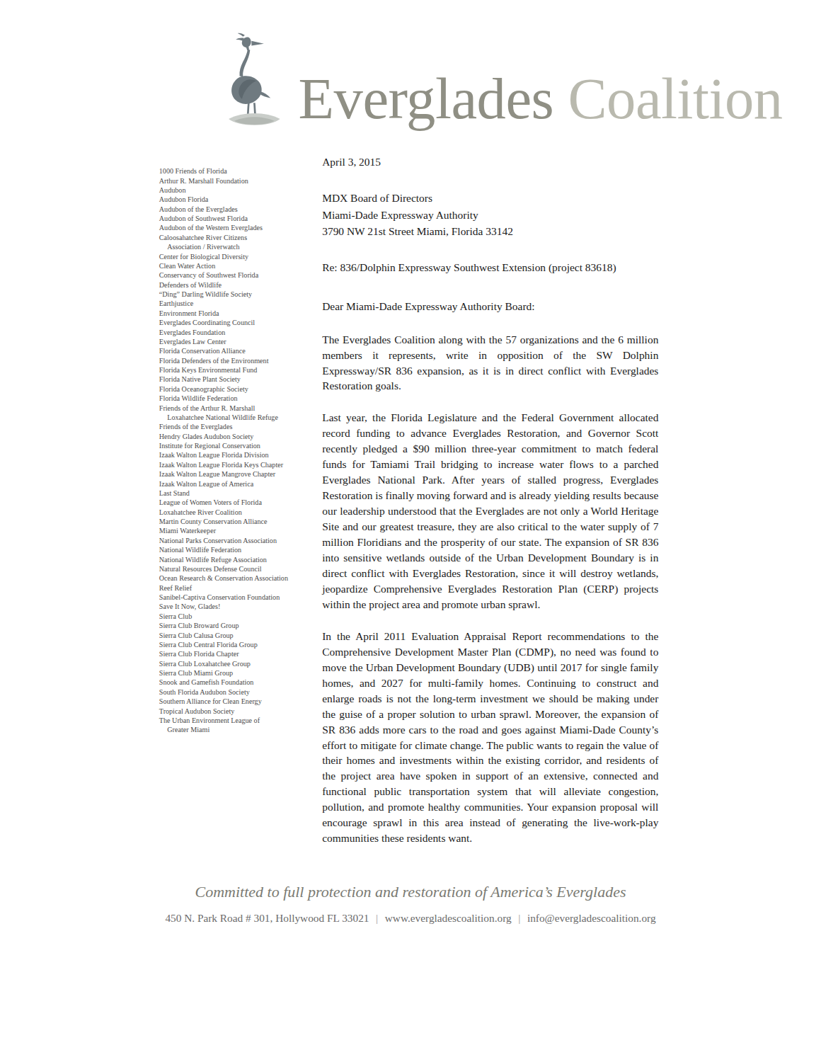Great blue heron standing on a rock
Everglades Coalition
1000 Friends of Florida
Arthur R. Marshall Foundation
Audubon
Audubon Florida
Audubon of the Everglades
Audubon of Southwest Florida
Audubon of the Western Everglades
Caloosahatchee River Citizens
Association / Riverwatch
Center for Biological Diversity
Clean Water Action
Conservancy of Southwest Florida
Defenders of Wildlife
“Ding” Darling Wildlife Society
Earthjustice
Environment Florida
Everglades Coordinating Council
Everglades Foundation
Everglades Law Center
Florida Conservation Alliance
Florida Defenders of the Environment
Florida Keys Environmental Fund
Florida Native Plant Society
Florida Oceanographic Society
Florida Wildlife Federation
Friends of the Arthur R. Marshall
Loxahatchee National Wildlife Refuge
Friends of the Everglades
Hendry Glades Audubon Society
Institute for Regional Conservation
Izaak Walton League Florida Division
Izaak Walton League Florida Keys Chapter
Izaak Walton League Mangrove Chapter
Izaak Walton League of America
Last Stand
League of Women Voters of Florida
Loxahatchee River Coalition
Martin County Conservation Alliance
Miami Waterkeeper
National Parks Conservation Association
National Wildlife Federation
National Wildlife Refuge Association
Natural Resources Defense Council
Ocean Research & Conservation Association
Reef Relief
Sanibel-Captiva Conservation Foundation
Save It Now, Glades!
Sierra Club
Sierra Club Broward Group
Sierra Club Calusa Group
Sierra Club Central Florida Group
Sierra Club Florida Chapter
Sierra Club Loxahatchee Group
Sierra Club Miami Group
Snook and Gamefish Foundation
South Florida Audubon Society
Southern Alliance for Clean Energy
Tropical Audubon Society
The Urban Environment League of
Greater Miami
April 3, 2015
MDX Board of Directors
Miami-Dade Expressway Authority
3790 NW 21st Street Miami, Florida 33142
Re: 836/Dolphin Expressway Southwest Extension (project 83618)
Dear Miami-Dade Expressway Authority Board:
The Everglades Coalition along with the 57 organizations and the 6 million members it represents, write in opposition of the SW Dolphin Expressway/SR 836 expansion, as it is in direct conflict with Everglades Restoration goals.
Last year, the Florida Legislature and the Federal Government allocated record funding to advance Everglades Restoration, and Governor Scott recently pledged a $90 million three-year commitment to match federal funds for Tamiami Trail bridging to increase water flows to a parched Everglades National Park. After years of stalled progress, Everglades Restoration is finally moving forward and is already yielding results because our leadership understood that the Everglades are not only a World Heritage Site and our greatest treasure, they are also critical to the water supply of 7 million Floridians and the prosperity of our state. The expansion of SR 836 into sensitive wetlands outside of the Urban Development Boundary is in direct conflict with Everglades Restoration, since it will destroy wetlands, jeopardize Comprehensive Everglades Restoration Plan (CERP) projects within the project area and promote urban sprawl.
In the April 2011 Evaluation Appraisal Report recommendations to the Comprehensive Development Master Plan (CDMP), no need was found to move the Urban Development Boundary (UDB) until 2017 for single family homes, and 2027 for multi-family homes. Continuing to construct and enlarge roads is not the long-term investment we should be making under the guise of a proper solution to urban sprawl. Moreover, the expansion of SR 836 adds more cars to the road and goes against Miami-Dade County’s effort to mitigate for climate change. The public wants to regain the value of their homes and investments within the existing corridor, and residents of the project area have spoken in support of an extensive, connected and functional public transportation system that will alleviate congestion, pollution, and promote healthy communities. Your expansion proposal will encourage sprawl in this area instead of generating the live-work-play communities these residents want.
Committed to full protection and restoration of America’s Everglades
450 N. Park Road # 301, Hollywood FL 33021 | www.evergladescoalition.org | info@evergladescoalition.org